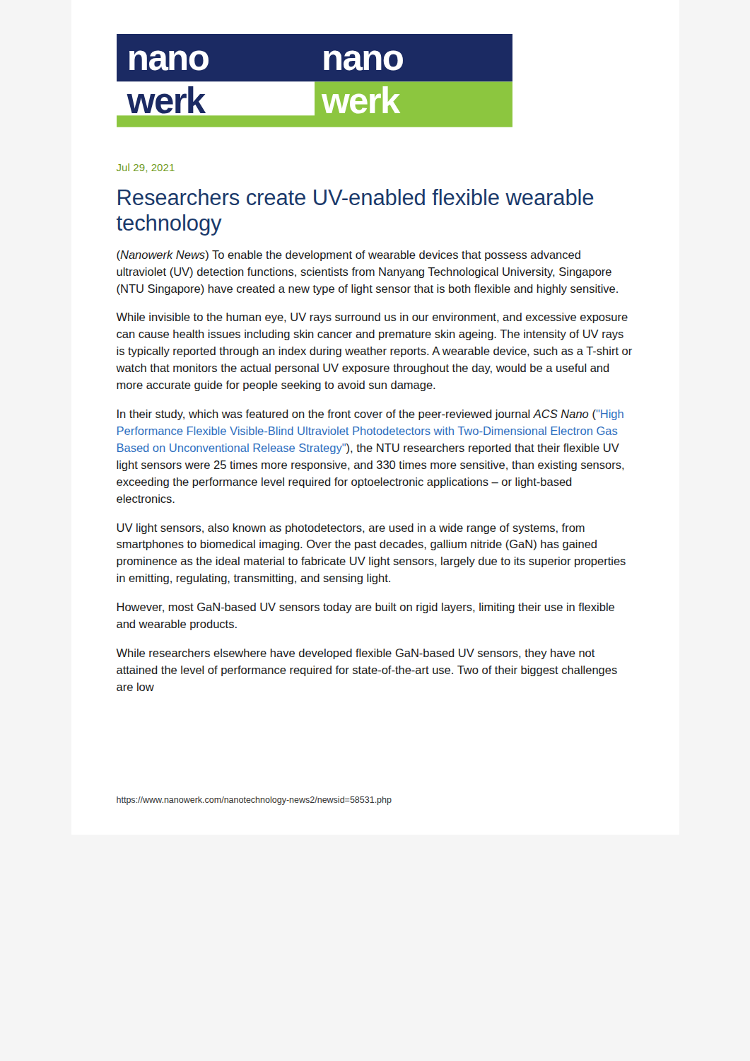nano nano werk werk
Jul 29, 2021
Researchers create UV-enabled flexible wearable technology
(Nanowerk News) To enable the development of wearable devices that possess advanced ultraviolet (UV) detection functions, scientists from Nanyang Technological University, Singapore (NTU Singapore) have created a new type of light sensor that is both flexible and highly sensitive.
While invisible to the human eye, UV rays surround us in our environment, and excessive exposure can cause health issues including skin cancer and premature skin ageing. The intensity of UV rays is typically reported through an index during weather reports. A wearable device, such as a T-shirt or watch that monitors the actual personal UV exposure throughout the day, would be a useful and more accurate guide for people seeking to avoid sun damage.
In their study, which was featured on the front cover of the peer-reviewed journal ACS Nano ("High Performance Flexible Visible-Blind Ultraviolet Photodetectors with Two-Dimensional Electron Gas Based on Unconventional Release Strategy"), the NTU researchers reported that their flexible UV light sensors were 25 times more responsive, and 330 times more sensitive, than existing sensors, exceeding the performance level required for optoelectronic applications – or light-based electronics.
UV light sensors, also known as photodetectors, are used in a wide range of systems, from smartphones to biomedical imaging. Over the past decades, gallium nitride (GaN) has gained prominence as the ideal material to fabricate UV light sensors, largely due to its superior properties in emitting, regulating, transmitting, and sensing light.
However, most GaN-based UV sensors today are built on rigid layers, limiting their use in flexible and wearable products.
While researchers elsewhere have developed flexible GaN-based UV sensors, they have not attained the level of performance required for state-of-the-art use. Two of their biggest challenges are low
https://www.nanowerk.com/nanotechnology-news2/newsid=58531.php